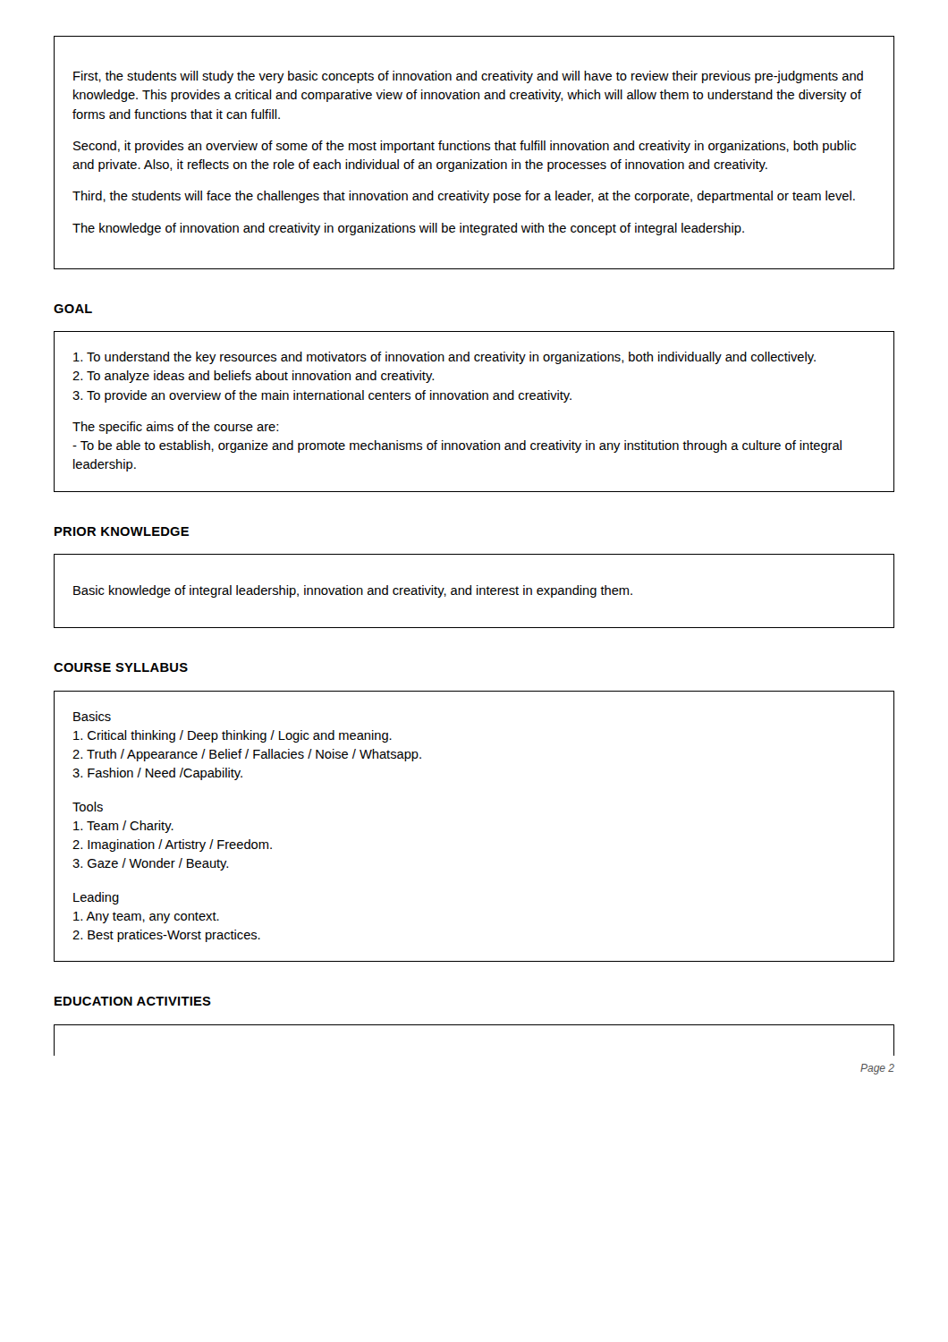First, the students will study the very basic concepts of innovation and creativity and will have to review their previous pre-judgments and knowledge. This provides a critical and comparative view of innovation and creativity, which will allow them to understand the diversity of forms and functions that it can fulfill.
Second, it provides an overview of some of the most important functions that fulfill innovation and creativity in organizations, both public and private. Also, it reflects on the role of each individual of an organization in the processes of innovation and creativity.
Third, the students will face the challenges that innovation and creativity pose for a leader, at the corporate, departmental or team level.
The knowledge of innovation and creativity in organizations will be integrated with the concept of integral leadership.
GOAL
1. To understand the key resources and motivators of innovation and creativity in organizations, both individually and collectively.
2. To analyze ideas and beliefs about innovation and creativity.
3. To provide an overview of the main international centers of innovation and creativity.
The specific aims of the course are:
- To be able to establish, organize and promote mechanisms of innovation and creativity in any institution through a culture of integral leadership.
PRIOR KNOWLEDGE
Basic knowledge of integral leadership, innovation and creativity, and interest in expanding them.
COURSE SYLLABUS
Basics
1. Critical thinking / Deep thinking / Logic and meaning.
2. Truth / Appearance / Belief / Fallacies / Noise / Whatsapp.
3. Fashion / Need /Capability.
Tools
1. Team / Charity.
2. Imagination / Artistry / Freedom.
3. Gaze / Wonder / Beauty.
Leading
1. Any team, any context.
2. Best pratices-Worst practices.
EDUCATION ACTIVITIES
Page 2